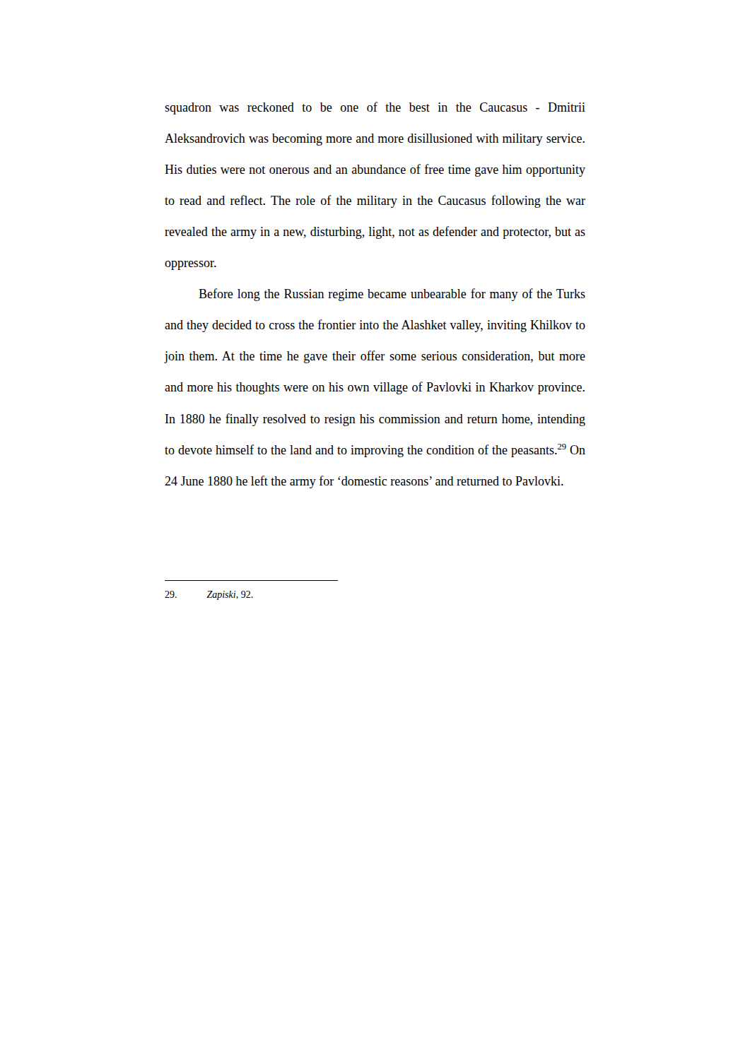squadron was reckoned to be one of the best in the Caucasus - Dmitrii Aleksandrovich was becoming more and more disillusioned with military service. His duties were not onerous and an abundance of free time gave him opportunity to read and reflect. The role of the military in the Caucasus following the war revealed the army in a new, disturbing, light, not as defender and protector, but as oppressor.
Before long the Russian regime became unbearable for many of the Turks and they decided to cross the frontier into the Alashket valley, inviting Khilkov to join them. At the time he gave their offer some serious consideration, but more and more his thoughts were on his own village of Pavlovki in Kharkov province. In 1880 he finally resolved to resign his commission and return home, intending to devote himself to the land and to improving the condition of the peasants.29 On 24 June 1880 he left the army for ‘domestic reasons’ and returned to Pavlovki.
29. Zapiski, 92.